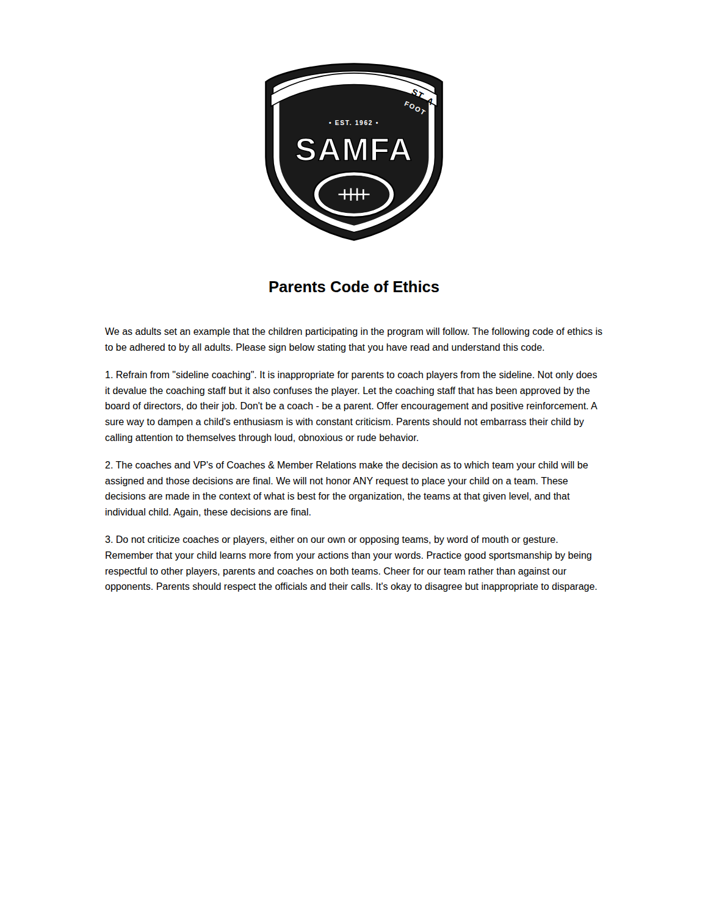ST. ALBERT MINOR FOOTBALL ASSOCIATION • EST. 1962 • SAMFA
Parents Code of Ethics
We as adults set an example that the children participating in the program will follow. The following code of ethics is to be adhered to by all adults. Please sign below stating that you have read and understand this code.
1. Refrain from "sideline coaching". It is inappropriate for parents to coach players from the sideline. Not only does it devalue the coaching staff but it also confuses the player. Let the coaching staff that has been approved by the board of directors, do their job. Don't be a coach - be a parent. Offer encouragement and positive reinforcement. A sure way to dampen a child's enthusiasm is with constant criticism. Parents should not embarrass their child by calling attention to themselves through loud, obnoxious or rude behavior.
2. The coaches and VP's of Coaches & Member Relations make the decision as to which team your child will be assigned and those decisions are final. We will not honor ANY request to place your child on a team. These decisions are made in the context of what is best for the organization, the teams at that given level, and that individual child. Again, these decisions are final.
3. Do not criticize coaches or players, either on our own or opposing teams, by word of mouth or gesture. Remember that your child learns more from your actions than your words. Practice good sportsmanship by being respectful to other players, parents and coaches on both teams. Cheer for our team rather than against our opponents. Parents should respect the officials and their calls. It's okay to disagree but inappropriate to disparage.